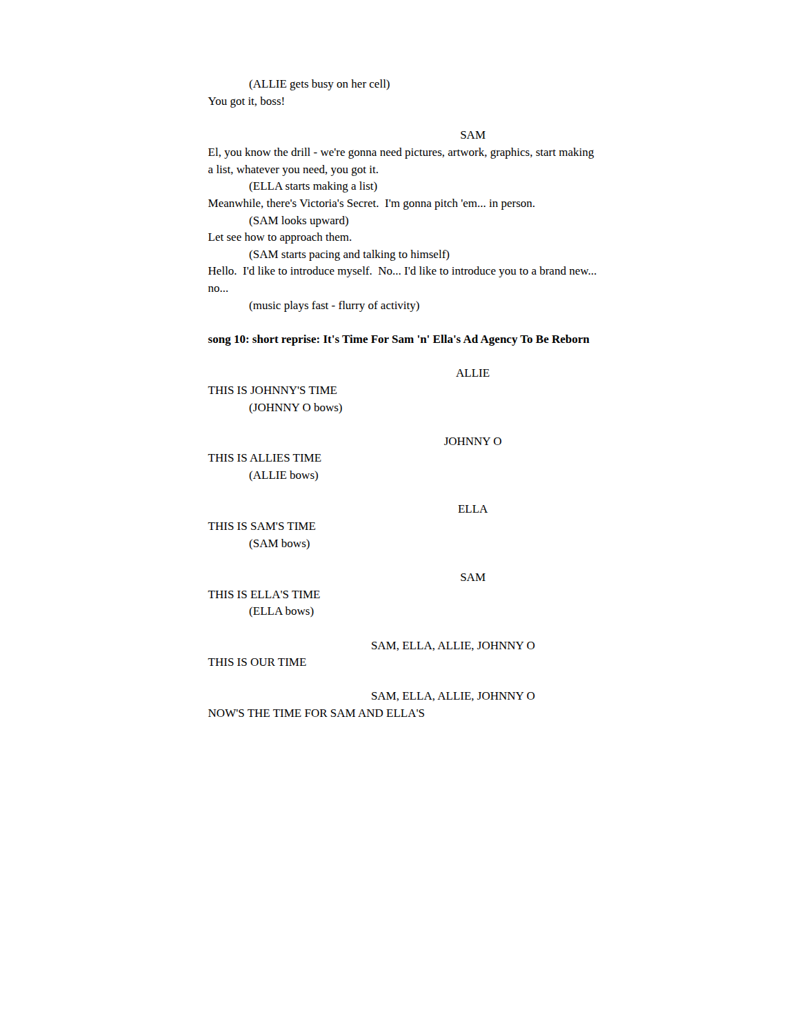(ALLIE gets busy on her cell)
You got it, boss!
SAM
El, you know the drill - we're gonna need pictures, artwork, graphics, start making a list, whatever you need, you got it.
(ELLA starts making a list)
Meanwhile, there's Victoria's Secret. I'm gonna pitch 'em... in person.
(SAM looks upward)
Let see how to approach them.
(SAM starts pacing and talking to himself)
Hello. I'd like to introduce myself. No... I'd like to introduce you to a brand new... no...
(music plays fast - flurry of activity)
song 10: short reprise: It's Time For Sam 'n' Ella's Ad Agency To Be Reborn
ALLIE
THIS IS JOHNNY'S TIME
(JOHNNY O bows)
JOHNNY O
THIS IS ALLIES TIME
(ALLIE bows)
ELLA
THIS IS SAM'S TIME
(SAM bows)
SAM
THIS IS ELLA'S TIME
(ELLA bows)
SAM, ELLA, ALLIE, JOHNNY O
THIS IS OUR TIME
SAM, ELLA, ALLIE, JOHNNY O
NOW'S THE TIME FOR SAM AND ELLA'S